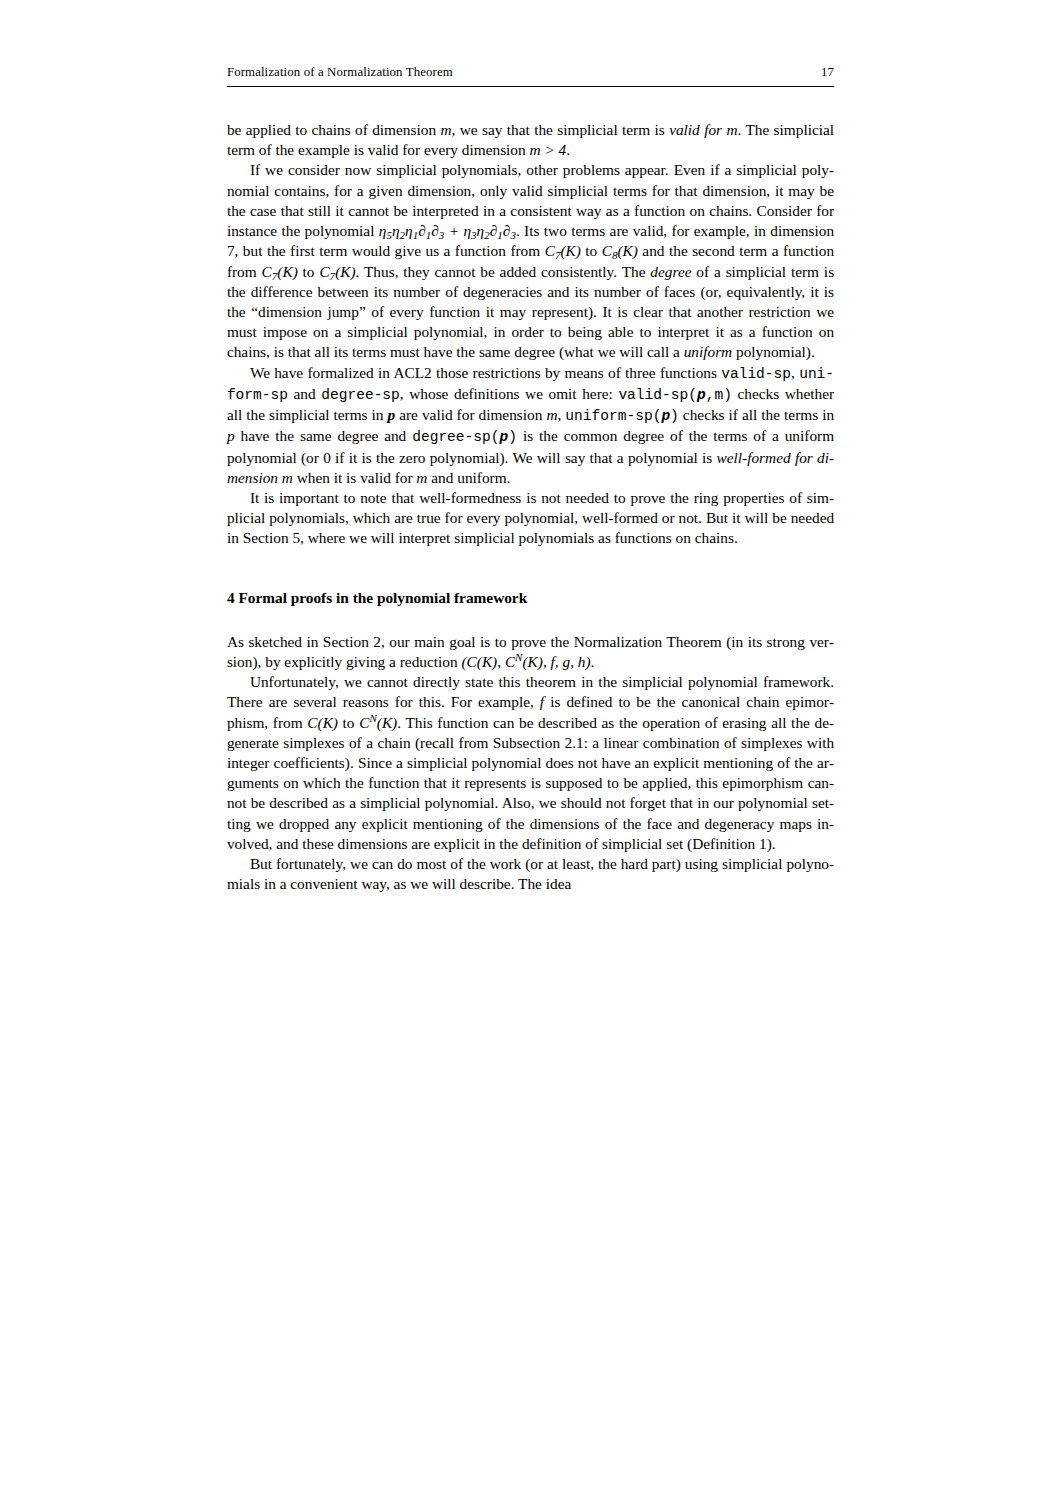Formalization of a Normalization Theorem 17
be applied to chains of dimension m, we say that the simplicial term is valid for m. The simplicial term of the example is valid for every dimension m > 4.
If we consider now simplicial polynomials, other problems appear. Even if a simplicial polynomial contains, for a given dimension, only valid simplicial terms for that dimension, it may be the case that still it cannot be interpreted in a consistent way as a function on chains. Consider for instance the polynomial η5η2η1∂1∂3 + η3η2∂1∂3. Its two terms are valid, for example, in dimension 7, but the first term would give us a function from C7(K) to C8(K) and the second term a function from C7(K) to C7(K). Thus, they cannot be added consistently. The degree of a simplicial term is the difference between its number of degeneracies and its number of faces (or, equivalently, it is the “dimension jump” of every function it may represent). It is clear that another restriction we must impose on a simplicial polynomial, in order to being able to interpret it as a function on chains, is that all its terms must have the same degree (what we will call a uniform polynomial).
We have formalized in ACL2 those restrictions by means of three functions valid-sp, uniform-sp and degree-sp, whose definitions we omit here: valid-sp(p,m) checks whether all the simplicial terms in p are valid for dimension m, uniform-sp(p) checks if all the terms in p have the same degree and degree-sp(p) is the common degree of the terms of a uniform polynomial (or 0 if it is the zero polynomial). We will say that a polynomial is well-formed for dimension m when it is valid for m and uniform.
It is important to note that well-formedness is not needed to prove the ring properties of simplicial polynomials, which are true for every polynomial, well-formed or not. But it will be needed in Section 5, where we will interpret simplicial polynomials as functions on chains.
4 Formal proofs in the polynomial framework
As sketched in Section 2, our main goal is to prove the Normalization Theorem (in its strong version), by explicitly giving a reduction (C(K), CN(K), f, g, h).
Unfortunately, we cannot directly state this theorem in the simplicial polynomial framework. There are several reasons for this. For example, f is defined to be the canonical chain epimorphism, from C(K) to CN(K). This function can be described as the operation of erasing all the degenerate simplexes of a chain (recall from Subsection 2.1: a linear combination of simplexes with integer coefficients). Since a simplicial polynomial does not have an explicit mentioning of the arguments on which the function that it represents is supposed to be applied, this epimorphism cannot be described as a simplicial polynomial. Also, we should not forget that in our polynomial setting we dropped any explicit mentioning of the dimensions of the face and degeneracy maps involved, and these dimensions are explicit in the definition of simplicial set (Definition 1).
But fortunately, we can do most of the work (or at least, the hard part) using simplicial polynomials in a convenient way, as we will describe. The idea